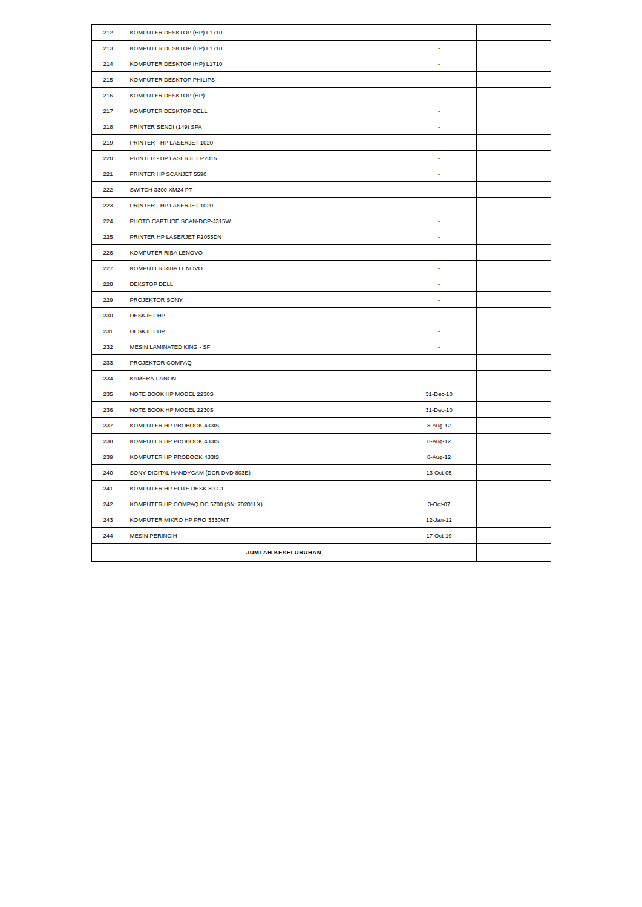| 212 | KOMPUTER DESKTOP (HP) L1710 | - | |
| 213 | KOMPUTER DESKTOP (HP) L1710 | - | |
| 214 | KOMPUTER DESKTOP (HP) L1710 | - | |
| 215 | KOMPUTER DESKTOP PHILIPS | - | |
| 216 | KOMPUTER DESKTOP (HP) | - | |
| 217 | KOMPUTER DESKTOP DELL | - | |
| 218 | PRINTER SENDI (149) SPA | - | |
| 219 | PRINTER - HP LASERJET 1020 | - | |
| 220 | PRINTER - HP LASERJET P2015 | - | |
| 221 | PRINTER HP SCANJET 5590 | - | |
| 222 | SWITCH 3300 XM24 PT | - | |
| 223 | PRINTER - HP LASERJET 1020 | - | |
| 224 | PHOTO CAPTURE SCAN-DCP-J315W | - | |
| 225 | PRINTER HP LASERJET P2055DN | - | |
| 226 | KOMPUTER RIBA LENOVO | - | |
| 227 | KOMPUTER RIBA LENOVO | - | |
| 228 | DEKSTOP DELL | - | |
| 229 | PROJEKTOR SONY | - | |
| 230 | DESKJET HP | - | |
| 231 | DESKJET HP | - | |
| 232 | MESIN LAMINATED KING - SF | - | |
| 233 | PROJEKTOR COMPAQ | - | |
| 234 | KAMERA CANON | - | |
| 235 | NOTE BOOK HP MODEL 2230S | 31-Dec-10 | |
| 236 | NOTE BOOK HP MODEL 2230S | 31-Dec-10 | |
| 237 | KOMPUTER HP PROBOOK 433IS | 8-Aug-12 | |
| 238 | KOMPUTER HP PROBOOK 433IS | 8-Aug-12 | |
| 239 | KOMPUTER HP PROBOOK 433IS | 8-Aug-12 | |
| 240 | SONY DIGITAL HANDYCAM (DCR DVD 803E) | 13-Oct-05 | |
| 241 | KOMPUTER HP ELITE DESK 80 G1 | - | |
| 242 | KOMPUTER HP COMPAQ DC 5700 (SN: 70201LX) | 3-Oct-07 | |
| 243 | KOMPUTER MIKRO HP PRO 3330MT | 12-Jan-12 | |
| 244 | MESIN PERINCIH | 17-Oct-19 | |
| JUMLAH KESELURUHAN | |